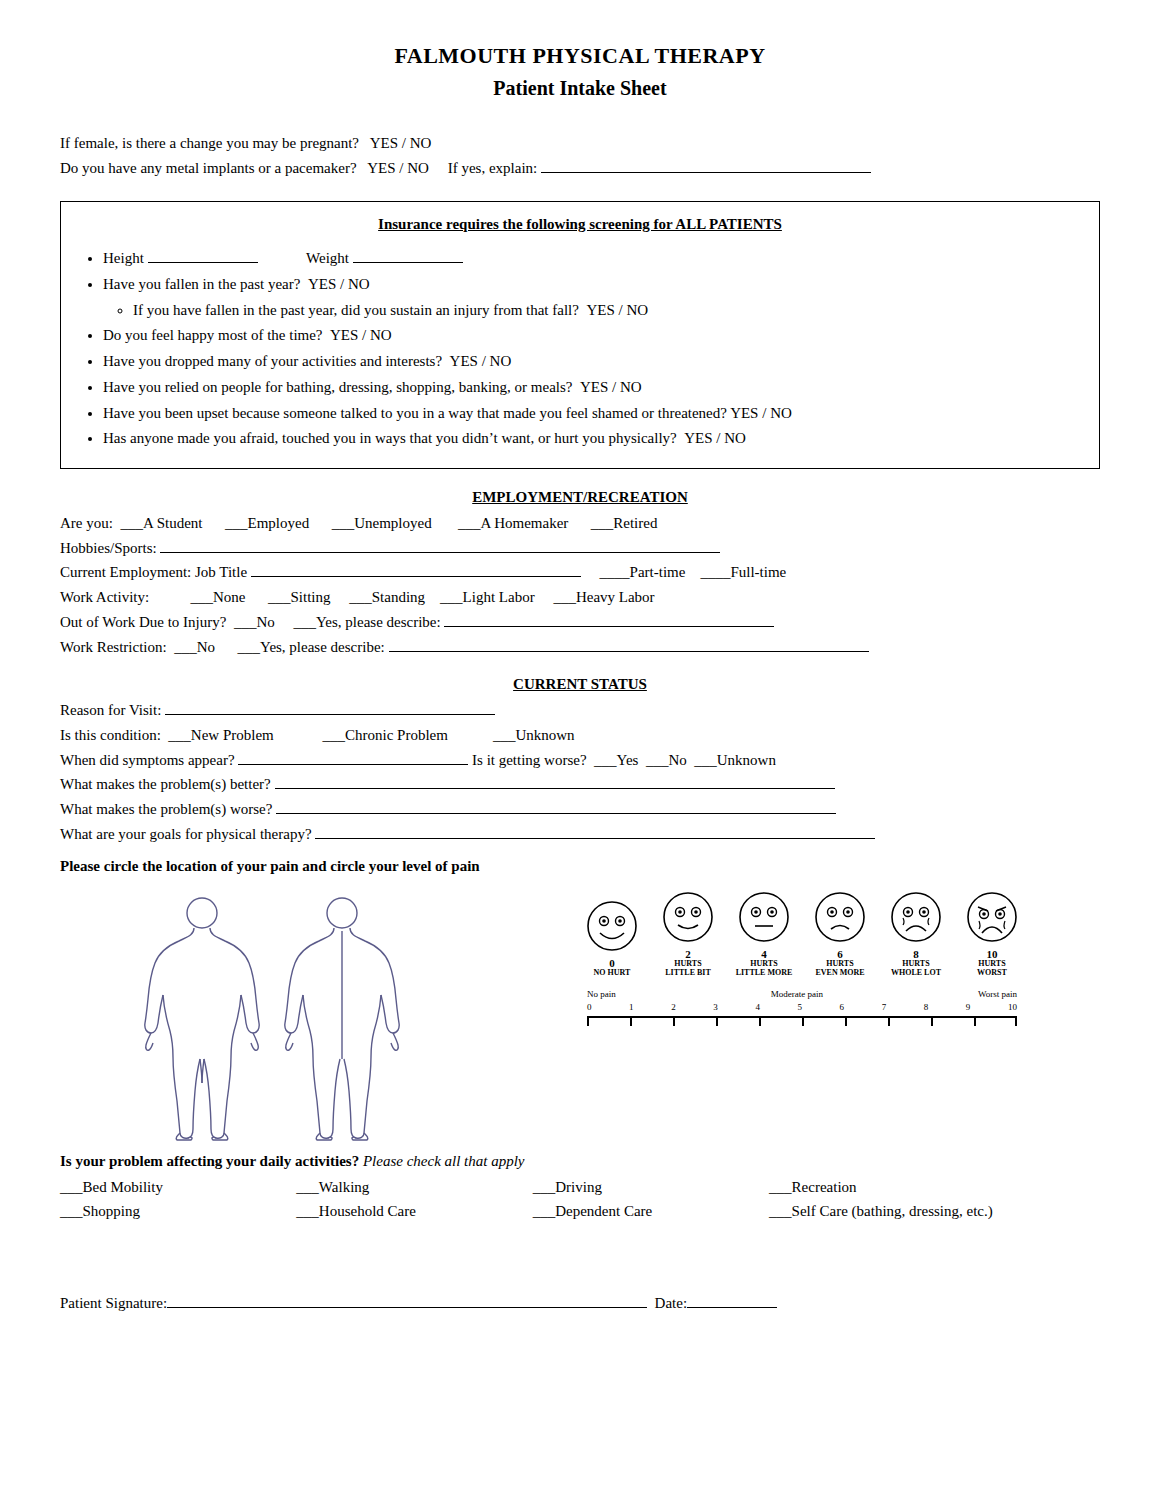FALMOUTH PHYSICAL THERAPY
Patient Intake Sheet
If female, is there a change you may be pregnant? YES / NO
Do you have any metal implants or a pacemaker? YES / NO If yes, explain:
Insurance requires the following screening for ALL PATIENTS
Height Weight
Have you fallen in the past year? YES / NO
If you have fallen in the past year, did you sustain an injury from that fall? YES / NO
Do you feel happy most of the time? YES / NO
Have you dropped many of your activities and interests? YES / NO
Have you relied on people for bathing, dressing, shopping, banking, or meals? YES / NO
Have you been upset because someone talked to you in a way that made you feel shamed or threatened? YES / NO
Has anyone made you afraid, touched you in ways that you didn’t want, or hurt you physically? YES / NO
EMPLOYMENT/RECREATION
Are you: ___A Student ___Employed ___Unemployed ___A Homemaker ___Retired
Hobbies/Sports:
Current Employment: Job Title ____Part-time ____Full-time
Work Activity: ___None ___Sitting ___Standing ___Light Labor ___Heavy Labor
Out of Work Due to Injury? ___No ___Yes, please describe:
Work Restriction: ___No ___Yes, please describe:
CURRENT STATUS
Reason for Visit:
Is this condition: ___New Problem ___Chronic Problem ___Unknown
When did symptoms appear? Is it getting worse? ___Yes ___No ___Unknown
What makes the problem(s) better?
What makes the problem(s) worse?
What are your goals for physical therapy?
Please circle the location of your pain and circle your level of pain
0
NO HURT
2
HURTS
LITTLE BIT
4
HURTS
LITTLE MORE
6
HURTS
EVEN MORE
8
HURTS
WHOLE LOT
10
HURTS
WORST
No pain Moderate pain Worst pain
012345678910
Is your problem affecting your daily activities? Please check all that apply
___Bed Mobility
___Walking
___Driving
___Recreation
___Shopping
___Household Care
___Dependent Care
___Self Care (bathing, dressing, etc.)
Patient Signature: Date: